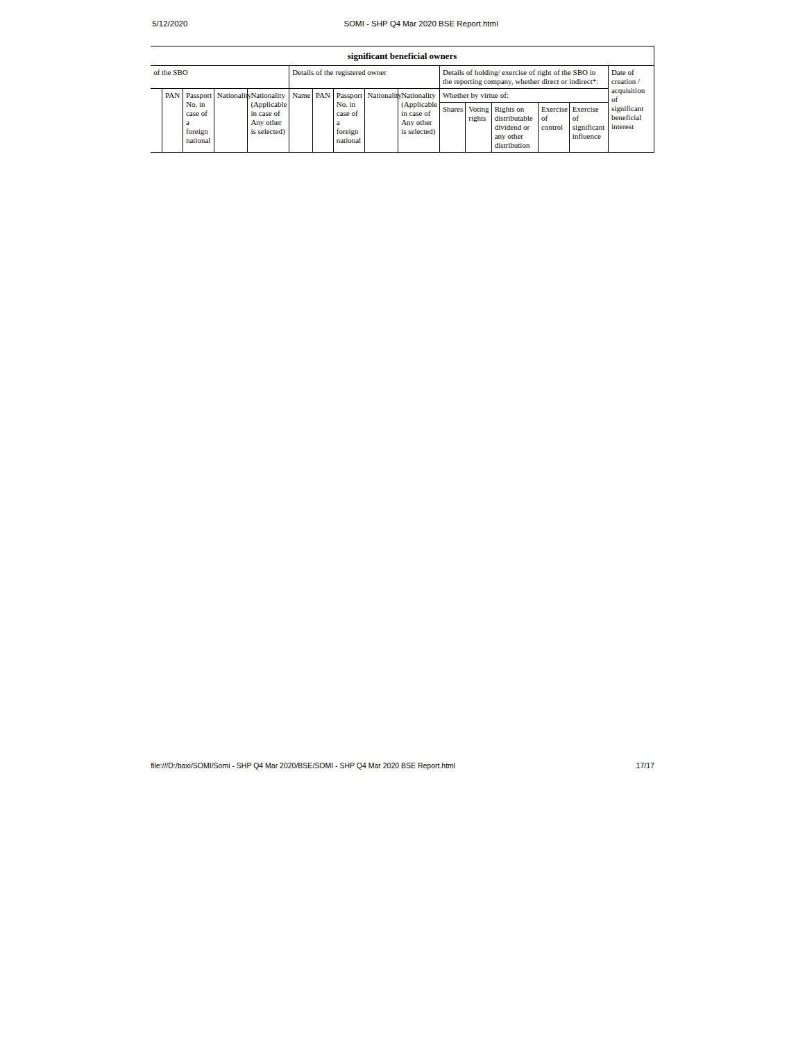5/12/2020
SOMI - SHP Q4 Mar 2020 BSE Report.html
| significant beneficial owners |
| --- |
| of the SBO | Details of the registered owner | Details of holding/ exercise of right of the SBO in the reporting company, whether direct or indirect*: | Date of creation / acquisition of significant beneficial interest |
| | PAN | Passport No. in case of a foreign national | Nationality | Nationality (Applicable in case of Any other is selected) | Name | PAN | Passport No. in case of a foreign national | Nationality | Nationality (Applicable in case of Any other is selected) | Whether by virtue of: |
| Shares | Voting rights | Rights on distributable dividend or any other distribution | Exercise of control | Exercise of significant influence |
file:///D:/baxi/SOMI/Somi - SHP Q4 Mar 2020/BSE/SOMI - SHP Q4 Mar 2020 BSE Report.html
17/17